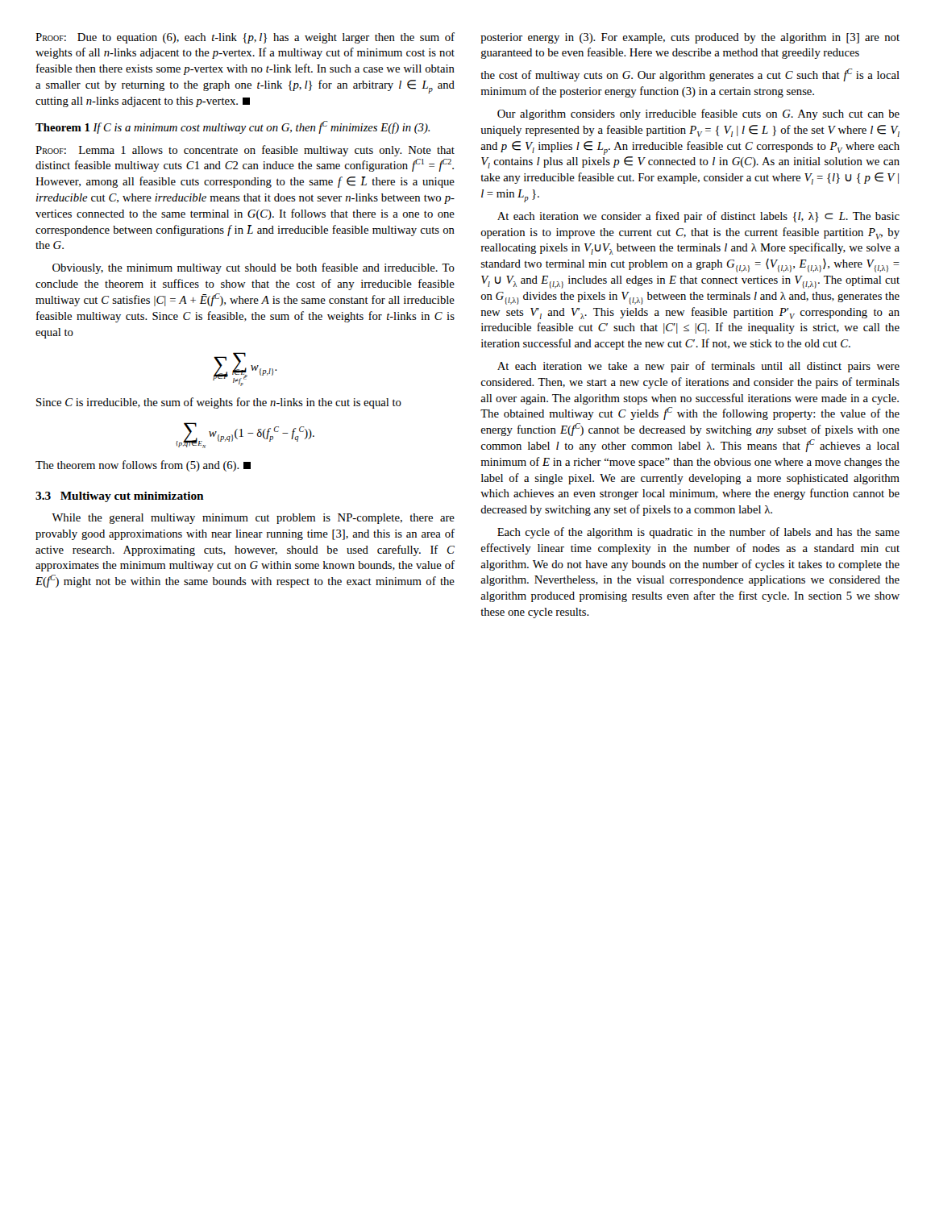Proof: Due to equation (6), each t-link {p, l} has a weight larger then the sum of weights of all n-links adjacent to the p-vertex. If a multiway cut of minimum cost is not feasible then there exists some p-vertex with no t-link left. In such a case we will obtain a smaller cut by returning to the graph one t-link {p, l} for an arbitrary l ∈ Lp and cutting all n-links adjacent to this p-vertex.
Theorem 1 If C is a minimum cost multiway cut on G, then fC minimizes E(f) in (3).
Proof: Lemma 1 allows to concentrate on feasible multiway cuts only. Note that distinct feasible multiway cuts C1 and C2 can induce the same configuration fC1 = fC2. However, among all feasible cuts corresponding to the same f ∈ L̄ there is a unique irreducible cut C, where irreducible means that it does not sever n-links between two p-vertices connected to the same terminal in G(C). It follows that there is a one to one correspondence between configurations f in L̄ and irreducible feasible multiway cuts on the G.
Obviously, the minimum multiway cut should be both feasible and irreducible. To conclude the theorem it suffices to show that the cost of any irreducible feasible multiway cut C satisfies |C| = A + Ē(fC), where A is the same constant for all irreducible feasible multiway cuts. Since C is feasible, the sum of the weights for t-links in C is equal to
∑p∈P ∑l∈Lp l≠fpC w{p,l}.
Since C is irreducible, the sum of weights for the n-links in the cut is equal to
∑{p,q}∈EN w{p,q}(1 − δ(fpC − fqC)).
The theorem now follows from (5) and (6).
3.3 Multiway cut minimization
While the general multiway minimum cut problem is NP-complete, there are provably good approximations with near linear running time [3], and this is an area of active research. Approximating cuts, however, should be used carefully. If C approximates the minimum multiway cut on G within some known bounds, the value of E(fC) might not be within the same bounds with respect to the exact minimum of the posterior energy in (3). For example, cuts produced by the algorithm in [3] are not guaranteed to be even feasible. Here we describe a method that greedily reduces
the cost of multiway cuts on G. Our algorithm generates a cut C such that fC is a local minimum of the posterior energy function (3) in a certain strong sense.
Our algorithm considers only irreducible feasible cuts on G. Any such cut can be uniquely represented by a feasible partition PV = { Vl | l ∈ L } of the set V where l ∈ Vl and p ∈ Vl implies l ∈ Lp. An irreducible feasible cut C corresponds to PV where each Vl contains l plus all pixels p ∈ V connected to l in G(C). As an initial solution we can take any irreducible feasible cut. For example, consider a cut where Vl = {l} ∪ { p ∈ V | l = min Lp }.
At each iteration we consider a fixed pair of distinct labels {l, λ} ⊂ L. The basic operation is to improve the current cut C, that is the current feasible partition PV, by reallocating pixels in Vl∪Vλ between the terminals l and λ More specifically, we solve a standard two terminal min cut problem on a graph G{l,λ} = ⟨V{l,λ}, E{l,λ}⟩, where V{l,λ} = Vl ∪ Vλ and E{l,λ} includes all edges in E that connect vertices in V{l,λ}. The optimal cut on G{l,λ} divides the pixels in V{l,λ} between the terminals l and λ and, thus, generates the new sets V′l and V′λ. This yields a new feasible partition P′V corresponding to an irreducible feasible cut C′ such that |C′| ≤ |C|. If the inequality is strict, we call the iteration successful and accept the new cut C′. If not, we stick to the old cut C.
At each iteration we take a new pair of terminals until all distinct pairs were considered. Then, we start a new cycle of iterations and consider the pairs of terminals all over again. The algorithm stops when no successful iterations were made in a cycle. The obtained multiway cut C yields fC with the following property: the value of the energy function E(fC) cannot be decreased by switching any subset of pixels with one common label l to any other common label λ. This means that fC achieves a local minimum of E in a richer “move space” than the obvious one where a move changes the label of a single pixel. We are currently developing a more sophisticated algorithm which achieves an even stronger local minimum, where the energy function cannot be decreased by switching any set of pixels to a common label λ.
Each cycle of the algorithm is quadratic in the number of labels and has the same effectively linear time complexity in the number of nodes as a standard min cut algorithm. We do not have any bounds on the number of cycles it takes to complete the algorithm. Nevertheless, in the visual correspondence applications we considered the algorithm produced promising results even after the first cycle. In section 5 we show these one cycle results.